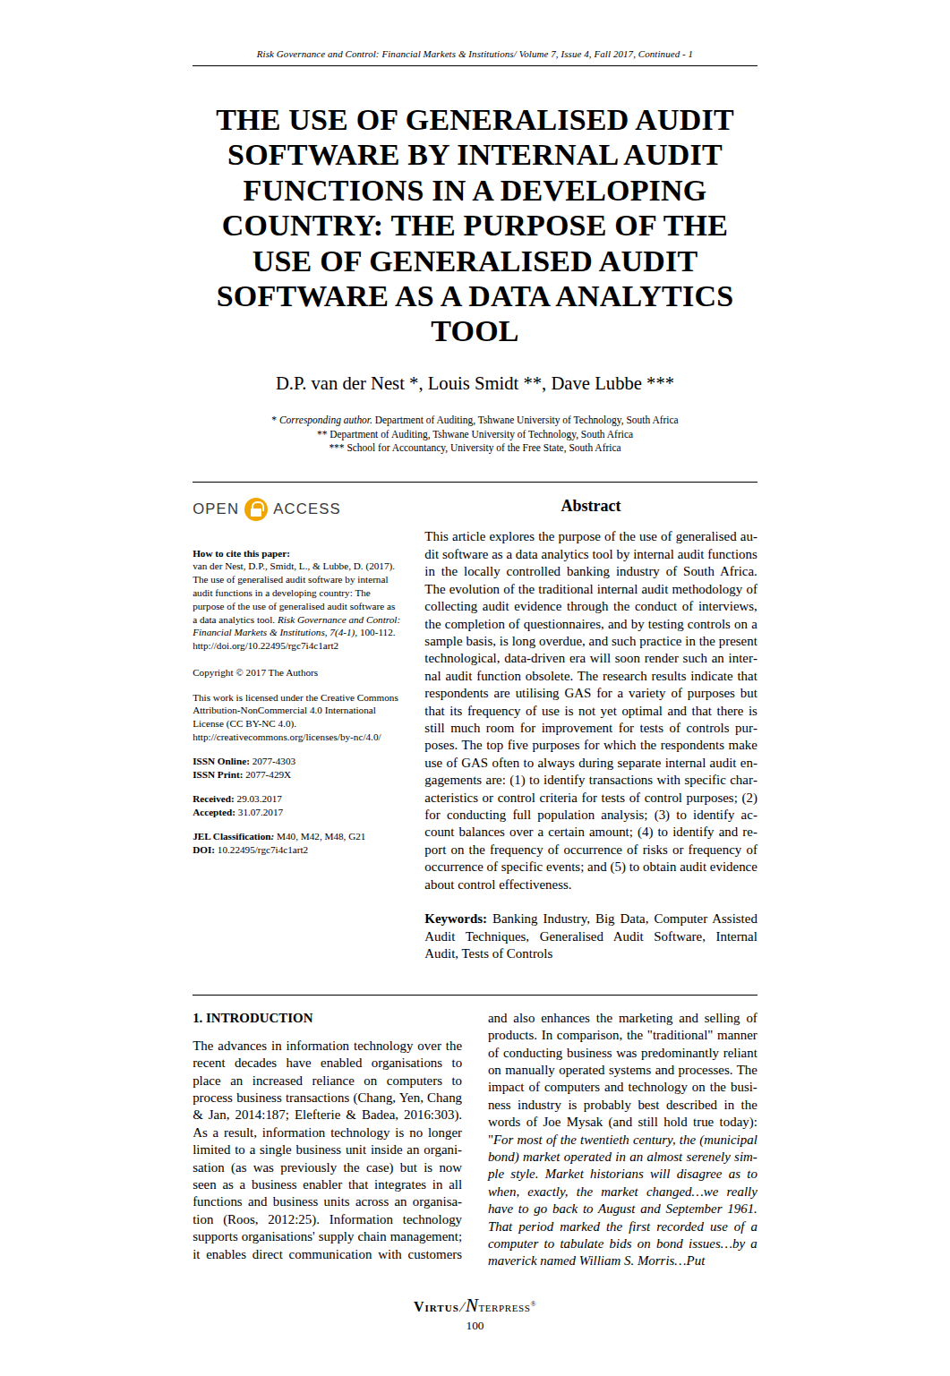Risk Governance and Control: Financial Markets & Institutions/ Volume 7, Issue 4, Fall 2017, Continued - 1
The use of generalised audit software by internal audit functions in a developing country: the purpose of the use of generalised audit software as a data analytics tool
D.P. van der Nest *, Louis Smidt **, Dave Lubbe ***
* Corresponding author. Department of Auditing, Tshwane University of Technology, South Africa
** Department of Auditing, Tshwane University of Technology, South Africa
*** School for Accountancy, University of the Free State, South Africa
OPEN ACCESS
How to cite this paper:
van der Nest, D.P., Smidt, L., & Lubbe, D. (2017). The use of generalised audit software by internal audit functions in a developing country: The purpose of the use of generalised audit software as a data analytics tool. Risk Governance and Control: Financial Markets & Institutions, 7(4-1), 100-112.
http://doi.org/10.22495/rgc7i4c1art2
Copyright © 2017 The Authors
This work is licensed under the Creative Commons Attribution-NonCommercial 4.0 International License (CC BY-NC 4.0).
http://creativecommons.org/licenses/by-nc/4.0/
ISSN Online: 2077-4303
ISSN Print: 2077-429X
Received: 29.03.2017
Accepted: 31.07.2017
JEL Classification: M40, M42, M48, G21
DOI: 10.22495/rgc7i4c1art2
Abstract
This article explores the purpose of the use of generalised audit software as a data analytics tool by internal audit functions in the locally controlled banking industry of South Africa. The evolution of the traditional internal audit methodology of collecting audit evidence through the conduct of interviews, the completion of questionnaires, and by testing controls on a sample basis, is long overdue, and such practice in the present technological, data-driven era will soon render such an internal audit function obsolete. The research results indicate that respondents are utilising GAS for a variety of purposes but that its frequency of use is not yet optimal and that there is still much room for improvement for tests of controls purposes. The top five purposes for which the respondents make use of GAS often to always during separate internal audit engagements are: (1) to identify transactions with specific characteristics or control criteria for tests of control purposes; (2) for conducting full population analysis; (3) to identify account balances over a certain amount; (4) to identify and report on the frequency of occurrence of risks or frequency of occurrence of specific events; and (5) to obtain audit evidence about control effectiveness.
Keywords: Banking Industry, Big Data, Computer Assisted Audit Techniques, Generalised Audit Software, Internal Audit, Tests of Controls
1. Introduction
The advances in information technology over the recent decades have enabled organisations to place an increased reliance on computers to process business transactions (Chang, Yen, Chang & Jan, 2014:187; Elefterie & Badea, 2016:303). As a result, information technology is no longer limited to a single business unit inside an organisation (as was previously the case) but is now seen as a business enabler that integrates in all functions and business units across an organisation (Roos, 2012:25). Information technology supports organisations' supply chain management; it enables direct communication with customers and also enhances the marketing and selling of products. In comparison, the "traditional" manner of conducting business was predominantly reliant on manually operated systems and processes. The impact of computers and technology on the business industry is probably best described in the words of Joe Mysak (and still hold true today): "For most of the twentieth century, the (municipal bond) market operated in an almost serenely simple style. Market historians will disagree as to when, exactly, the market changed…we really have to go back to August and September 1961. That period marked the first recorded use of a computer to tabulate bids on bond issues…by a maverick named William S. Morris…Put
Virtus/Nterpress®
100